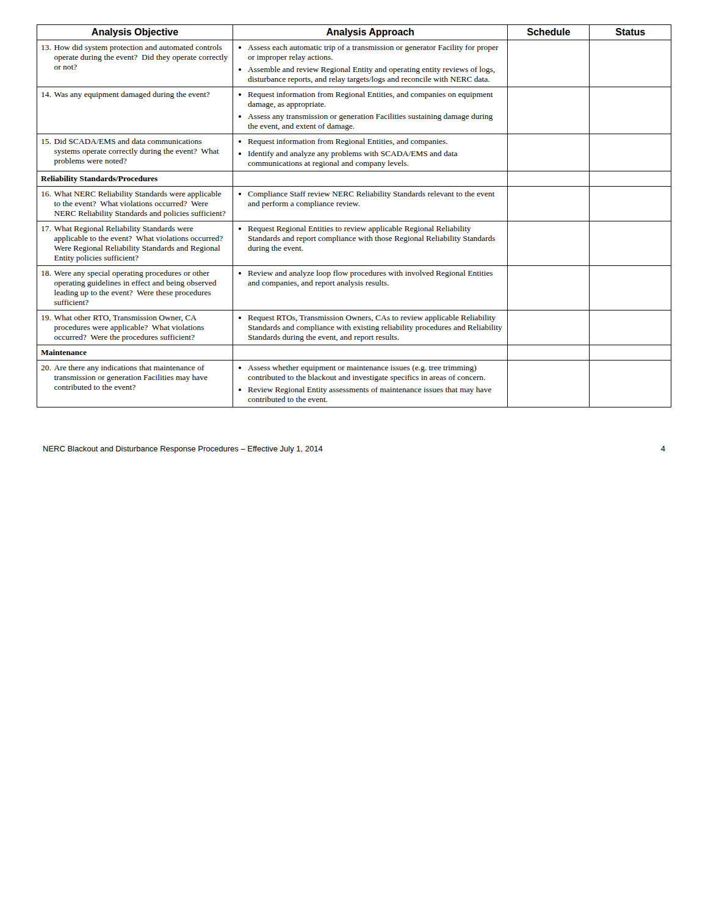| Analysis Objective | Analysis Approach | Schedule | Status |
| --- | --- | --- | --- |
| 13. | How did system protection and automated controls operate during the event? Did they operate correctly or not? | Assess each automatic trip of a transmission or generator Facility for proper or improper relay actions. Assemble and review Regional Entity and operating entity reviews of logs, disturbance reports, and relay targets/logs and reconcile with NERC data. | | |
| 14. | Was any equipment damaged during the event? | Request information from Regional Entities, and companies on equipment damage, as appropriate. Assess any transmission or generation Facilities sustaining damage during the event, and extent of damage. | | |
| 15. | Did SCADA/EMS and data communications systems operate correctly during the event? What problems were noted? | Request information from Regional Entities, and companies. Identify and analyze any problems with SCADA/EMS and data communications at regional and company levels. | | |
| Reliability Standards/Procedures | | | |
| 16. | What NERC Reliability Standards were applicable to the event? What violations occurred? Were NERC Reliability Standards and policies sufficient? | Compliance Staff review NERC Reliability Standards relevant to the event and perform a compliance review. | | |
| 17. | What Regional Reliability Standards were applicable to the event? What violations occurred? Were Regional Reliability Standards and Regional Entity policies sufficient? | Request Regional Entities to review applicable Regional Reliability Standards and report compliance with those Regional Reliability Standards during the event. | | |
| 18. | Were any special operating procedures or other operating guidelines in effect and being observed leading up to the event? Were these procedures sufficient? | Review and analyze loop flow procedures with involved Regional Entities and companies, and report analysis results. | | |
| 19. | What other RTO, Transmission Owner, CA procedures were applicable? What violations occurred? Were the procedures sufficient? | Request RTOs, Transmission Owners, CAs to review applicable Reliability Standards and compliance with existing reliability procedures and Reliability Standards during the event, and report results. | | |
| Maintenance | | | |
| 20. | Are there any indications that maintenance of transmission or generation Facilities may have contributed to the event? | Assess whether equipment or maintenance issues (e.g. tree trimming) contributed to the blackout and investigate specifics in areas of concern. Review Regional Entity assessments of maintenance issues that may have contributed to the event. | | |
NERC Blackout and Disturbance Response Procedures – Effective July 1, 2014 4